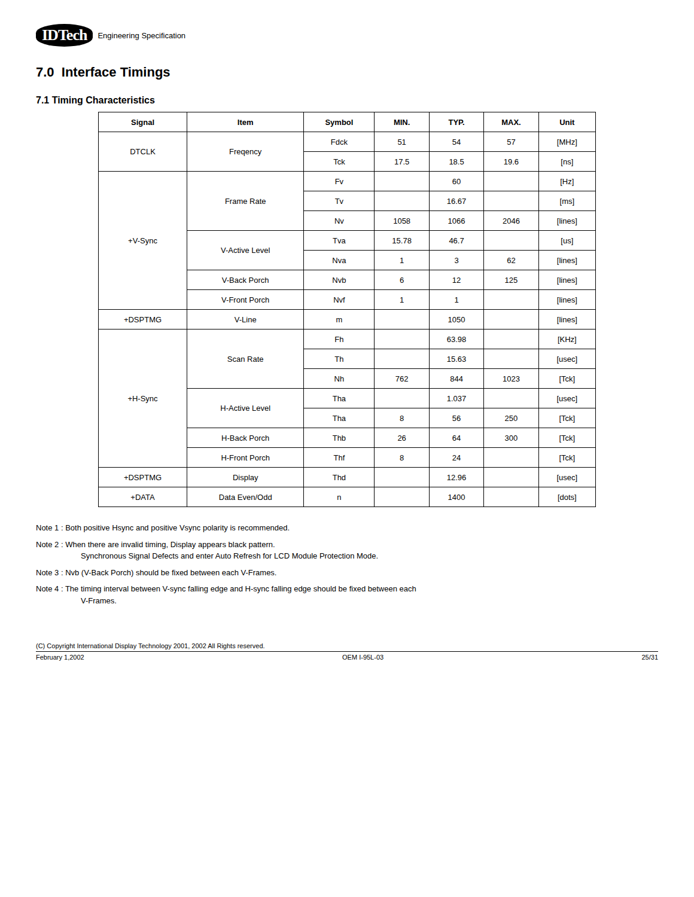IDTech Engineering Specification
7.0 Interface Timings
7.1 Timing Characteristics
| Signal | Item | Symbol | MIN. | TYP. | MAX. | Unit |
| --- | --- | --- | --- | --- | --- | --- |
| DTCLK | Freqency | Fdck | 51 | 54 | 57 | [MHz] |
| Tck | 17.5 | 18.5 | 19.6 | [ns] |
| +V-Sync | Frame Rate | Fv | | 60 | | [Hz] |
| Tv | | 16.67 | | [ms] |
| Nv | 1058 | 1066 | 2046 | [lines] |
| V-Active Level | Tva | 15.78 | 46.7 | | [us] |
| Nva | 1 | 3 | 62 | [lines] |
| V-Back Porch | Nvb | 6 | 12 | 125 | [lines] |
| V-Front Porch | Nvf | 1 | 1 | | [lines] |
| +DSPTMG | V-Line | m | | 1050 | | [lines] |
| +H-Sync | Scan Rate | Fh | | 63.98 | | [KHz] |
| Th | | 15.63 | | [usec] |
| Nh | 762 | 844 | 1023 | [Tck] |
| H-Active Level | Tha | | 1.037 | | [usec] |
| Tha | 8 | 56 | 250 | [Tck] |
| H-Back Porch | Thb | 26 | 64 | 300 | [Tck] |
| H-Front Porch | Thf | 8 | 24 | | [Tck] |
| +DSPTMG | Display | Thd | | 12.96 | | [usec] |
| +DATA | Data Even/Odd | n | | 1400 | | [dots] |
Note 1 : Both positive Hsync and positive Vsync polarity is recommended.
Note 2 : When there are invalid timing, Display appears black pattern.
Synchronous Signal Defects and enter Auto Refresh for LCD Module Protection Mode.
Note 3 : Nvb (V-Back Porch) should be fixed between each V-Frames.
Note 4 : The timing interval between V-sync falling edge and H-sync falling edge should be fixed between each
V-Frames.
(C) Copyright International Display Technology 2001, 2002 All Rights reserved.
February 1,2002 OEM I-95L-03 25/31